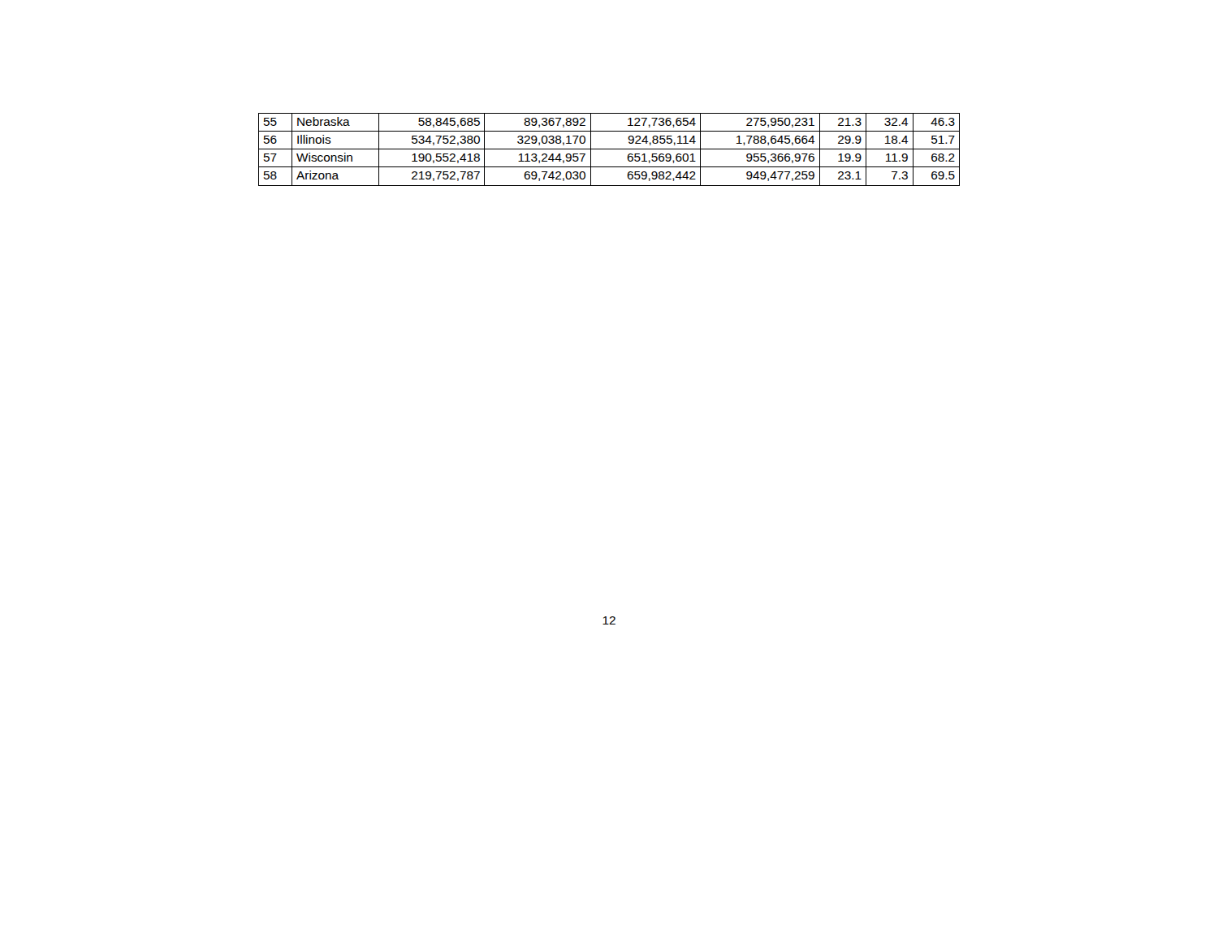| 55 | Nebraska | 58,845,685 | 89,367,892 | 127,736,654 | 275,950,231 | 21.3 | 32.4 | 46.3 |
| 56 | Illinois | 534,752,380 | 329,038,170 | 924,855,114 | 1,788,645,664 | 29.9 | 18.4 | 51.7 |
| 57 | Wisconsin | 190,552,418 | 113,244,957 | 651,569,601 | 955,366,976 | 19.9 | 11.9 | 68.2 |
| 58 | Arizona | 219,752,787 | 69,742,030 | 659,982,442 | 949,477,259 | 23.1 | 7.3 | 69.5 |
12